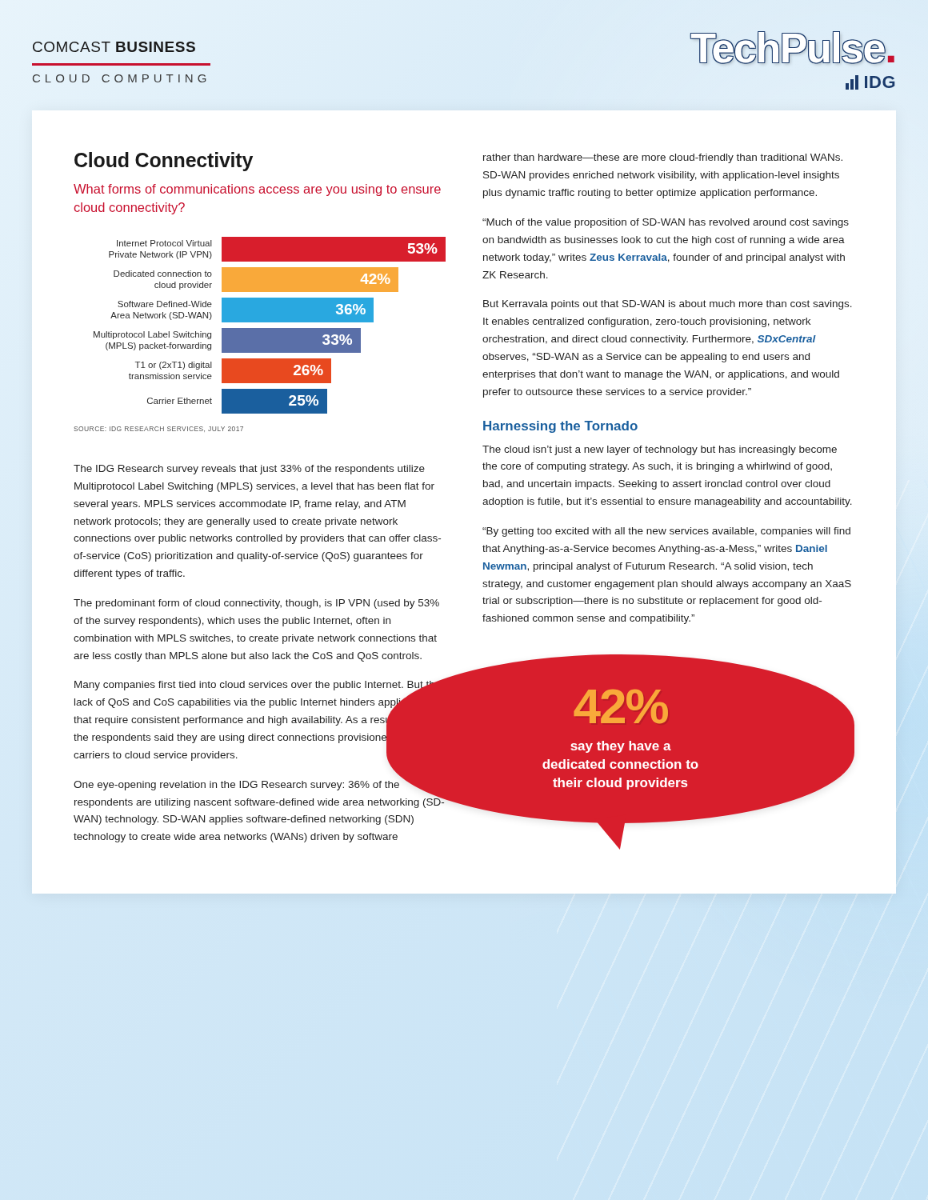COMCAST BUSINESS
CLOUD COMPUTING
TechPulse.
IDG
Cloud Connectivity
What forms of communications access are you using to ensure cloud connectivity?
Internet Protocol Virtual
Private Network (IP VPN)
53%
Dedicated connection to
cloud provider
42%
Software Defined-Wide
Area Network (SD-WAN)
36%
Multiprotocol Label Switching
(MPLS) packet-forwarding
33%
T1 or (2xT1) digital
transmission service
26%
Carrier Ethernet
25%
SOURCE: IDG RESEARCH SERVICES, JULY 2017
The IDG Research survey reveals that just 33% of the respondents utilize Multiprotocol Label Switching (MPLS) services, a level that has been flat for several years. MPLS services accommodate IP, frame relay, and ATM network protocols; they are generally used to create private network connections over public networks controlled by providers that can offer class-of-service (CoS) prioritization and quality-of-service (QoS) guarantees for different types of traffic.
The predominant form of cloud connectivity, though, is IP VPN (used by 53% of the survey respondents), which uses the public Internet, often in combination with MPLS switches, to create private network connections that are less costly than MPLS alone but also lack the CoS and QoS controls.
Many companies first tied into cloud services over the public Internet. But the lack of QoS and CoS capabilities via the public Internet hinders applications that require consistent performance and high availability. As a result, 42% of the respondents said they are using direct connections provisioned by carriers to cloud service providers.
One eye-opening revelation in the IDG Research survey: 36% of the respondents are utilizing nascent software-defined wide area networking (SD-WAN) technology. SD-WAN applies software-defined networking (SDN) technology to create wide area networks (WANs) driven by software
rather than hardware—these are more cloud-friendly than traditional WANs. SD-WAN provides enriched network visibility, with application-level insights plus dynamic traffic routing to better optimize application performance.
“Much of the value proposition of SD-WAN has revolved around cost savings on bandwidth as businesses look to cut the high cost of running a wide area network today,” writes Zeus Kerravala, founder of and principal analyst with ZK Research.
But Kerravala points out that SD-WAN is about much more than cost savings. It enables centralized configuration, zero-touch provisioning, network orchestration, and direct cloud connectivity. Furthermore, SDxCentral observes, “SD-WAN as a Service can be appealing to end users and enterprises that don’t want to manage the WAN, or applications, and would prefer to outsource these services to a service provider.”
Harnessing the Tornado
The cloud isn’t just a new layer of technology but has increasingly become the core of computing strategy. As such, it is bringing a whirlwind of good, bad, and uncertain impacts. Seeking to assert ironclad control over cloud adoption is futile, but it’s essential to ensure manageability and accountability.
“By getting too excited with all the new services available, companies will find that Anything-as-a-Service becomes Anything-as-a-Mess,” writes Daniel Newman, principal analyst of Futurum Research. “A solid vision, tech strategy, and customer engagement plan should always accompany an XaaS trial or subscription—there is no substitute or replacement for good old-fashioned common sense and compatibility.”
42%
say they have a
dedicated connection to
their cloud providers